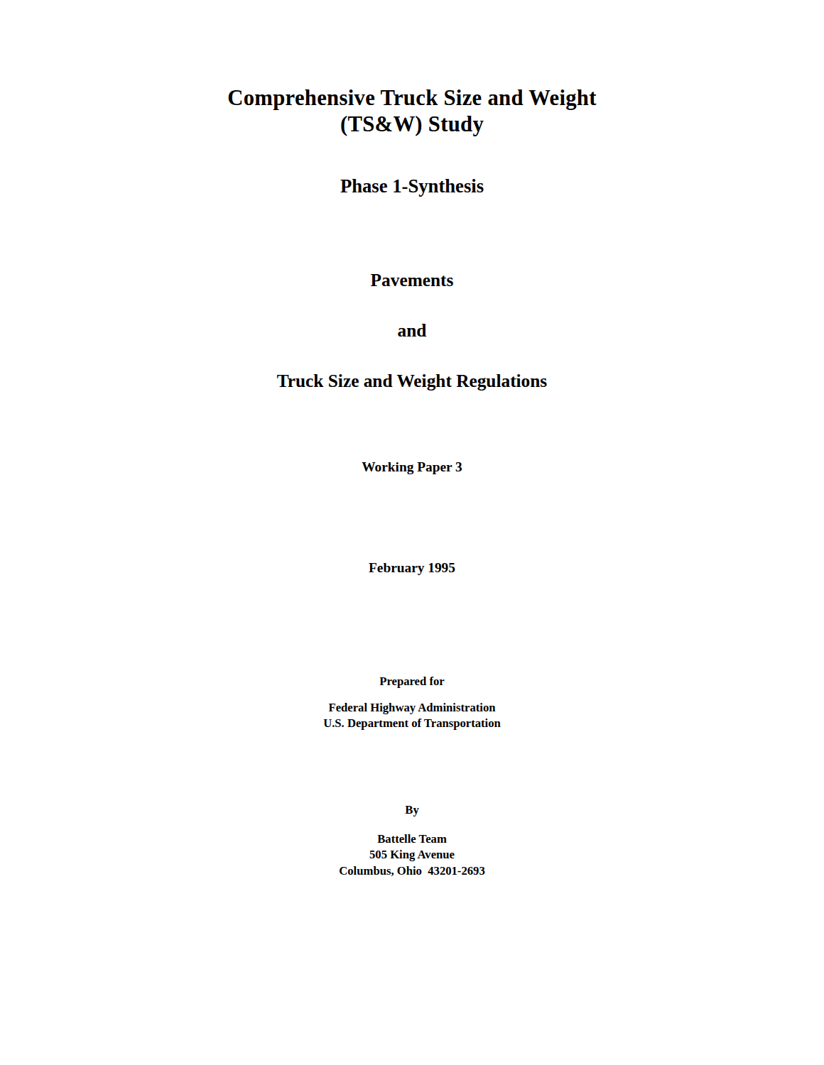Comprehensive Truck Size and Weight (TS&W) Study
Phase 1-Synthesis
Pavements
and
Truck Size and Weight Regulations
Working Paper 3
February 1995
Prepared for
Federal Highway Administration
U.S. Department of Transportation
By
Battelle Team
505 King Avenue
Columbus, Ohio 43201-2693